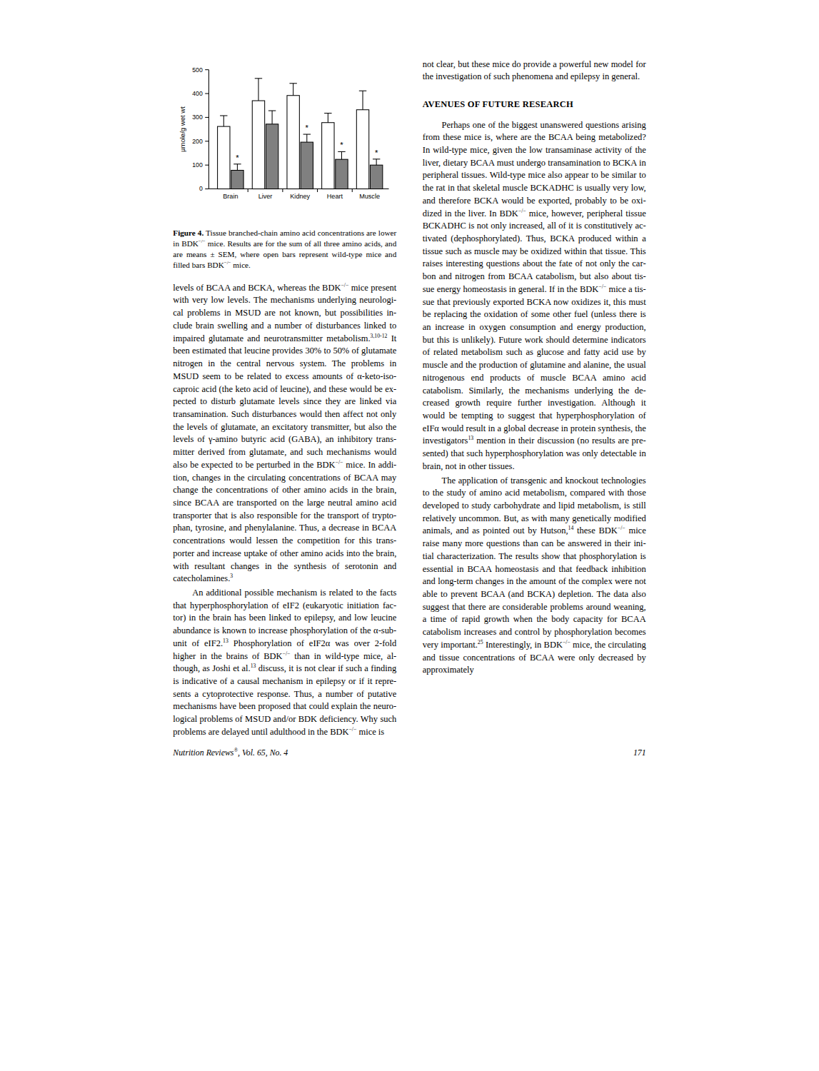Figure 4 bar chart: Tissue branched-chain amino acid concentrations Grouped bar chart comparing wild-type (open bars) and BDK knockout (filled bars) tissue branched-chain amino acid concentrations in brain, liver, kidney, heart, and muscle, with error bars. Asterisks mark significant differences. 0 100 200 300 400 500 µmole/g wet wt * * * * Brain Liver Kidney Heart Muscle
Figure 4. Tissue branched-chain amino acid concentrations are lower in BDK−/− mice. Results are for the sum of all three amino acids, and are means ± SEM, where open bars represent wild-type mice and filled bars BDK−/− mice.
levels of BCAA and BCKA, whereas the BDK−/− mice present with very low levels. The mechanisms underlying neurological problems in MSUD are not known, but possibilities include brain swelling and a number of disturbances linked to impaired glutamate and neurotransmitter metabolism.3,10-12 It been estimated that leucine provides 30% to 50% of glutamate nitrogen in the central nervous system. The problems in MSUD seem to be related to excess amounts of α-keto-isocaproic acid (the keto acid of leucine), and these would be expected to disturb glutamate levels since they are linked via transamination. Such disturbances would then affect not only the levels of glutamate, an excitatory transmitter, but also the levels of γ-amino butyric acid (GABA), an inhibitory transmitter derived from glutamate, and such mechanisms would also be expected to be perturbed in the BDK−/− mice. In addition, changes in the circulating concentrations of BCAA may change the concentrations of other amino acids in the brain, since BCAA are transported on the large neutral amino acid transporter that is also responsible for the transport of tryptophan, tyrosine, and phenylalanine. Thus, a decrease in BCAA concentrations would lessen the competition for this transporter and increase uptake of other amino acids into the brain, with resultant changes in the synthesis of serotonin and catecholamines.3
An additional possible mechanism is related to the facts that hyperphosphorylation of eIF2 (eukaryotic initiation factor) in the brain has been linked to epilepsy, and low leucine abundance is known to increase phosphorylation of the α-subunit of eIF2.13 Phosphorylation of eIF2α was over 2-fold higher in the brains of BDK−/− than in wild-type mice, although, as Joshi et al.13 discuss, it is not clear if such a finding is indicative of a causal mechanism in epilepsy or if it represents a cytoprotective response. Thus, a number of putative mechanisms have been proposed that could explain the neurological problems of MSUD and/or BDK deficiency. Why such problems are delayed until adulthood in the BDK−/− mice is
not clear, but these mice do provide a powerful new model for the investigation of such phenomena and epilepsy in general.
Avenues of Future Research
Perhaps one of the biggest unanswered questions arising from these mice is, where are the BCAA being metabolized? In wild-type mice, given the low transaminase activity of the liver, dietary BCAA must undergo transamination to BCKA in peripheral tissues. Wild-type mice also appear to be similar to the rat in that skeletal muscle BCKADHC is usually very low, and therefore BCKA would be exported, probably to be oxidized in the liver. In BDK−/− mice, however, peripheral tissue BCKADHC is not only increased, all of it is constitutively activated (dephosphorylated). Thus, BCKA produced within a tissue such as muscle may be oxidized within that tissue. This raises interesting questions about the fate of not only the carbon and nitrogen from BCAA catabolism, but also about tissue energy homeostasis in general. If in the BDK−/− mice a tissue that previously exported BCKA now oxidizes it, this must be replacing the oxidation of some other fuel (unless there is an increase in oxygen consumption and energy production, but this is unlikely). Future work should determine indicators of related metabolism such as glucose and fatty acid use by muscle and the production of glutamine and alanine, the usual nitrogenous end products of muscle BCAA amino acid catabolism. Similarly, the mechanisms underlying the decreased growth require further investigation. Although it would be tempting to suggest that hyperphosphorylation of eIFα would result in a global decrease in protein synthesis, the investigators13 mention in their discussion (no results are presented) that such hyperphosphorylation was only detectable in brain, not in other tissues.
The application of transgenic and knockout technologies to the study of amino acid metabolism, compared with those developed to study carbohydrate and lipid metabolism, is still relatively uncommon. But, as with many genetically modified animals, and as pointed out by Hutson,14 these BDK−/− mice raise many more questions than can be answered in their initial characterization. The results show that phosphorylation is essential in BCAA homeostasis and that feedback inhibition and long-term changes in the amount of the complex were not able to prevent BCAA (and BCKA) depletion. The data also suggest that there are considerable problems around weaning, a time of rapid growth when the body capacity for BCAA catabolism increases and control by phosphorylation becomes very important.25 Interestingly, in BDK−/− mice, the circulating and tissue concentrations of BCAA were only decreased by approximately
Nutrition Reviews®, Vol. 65, No. 4 171